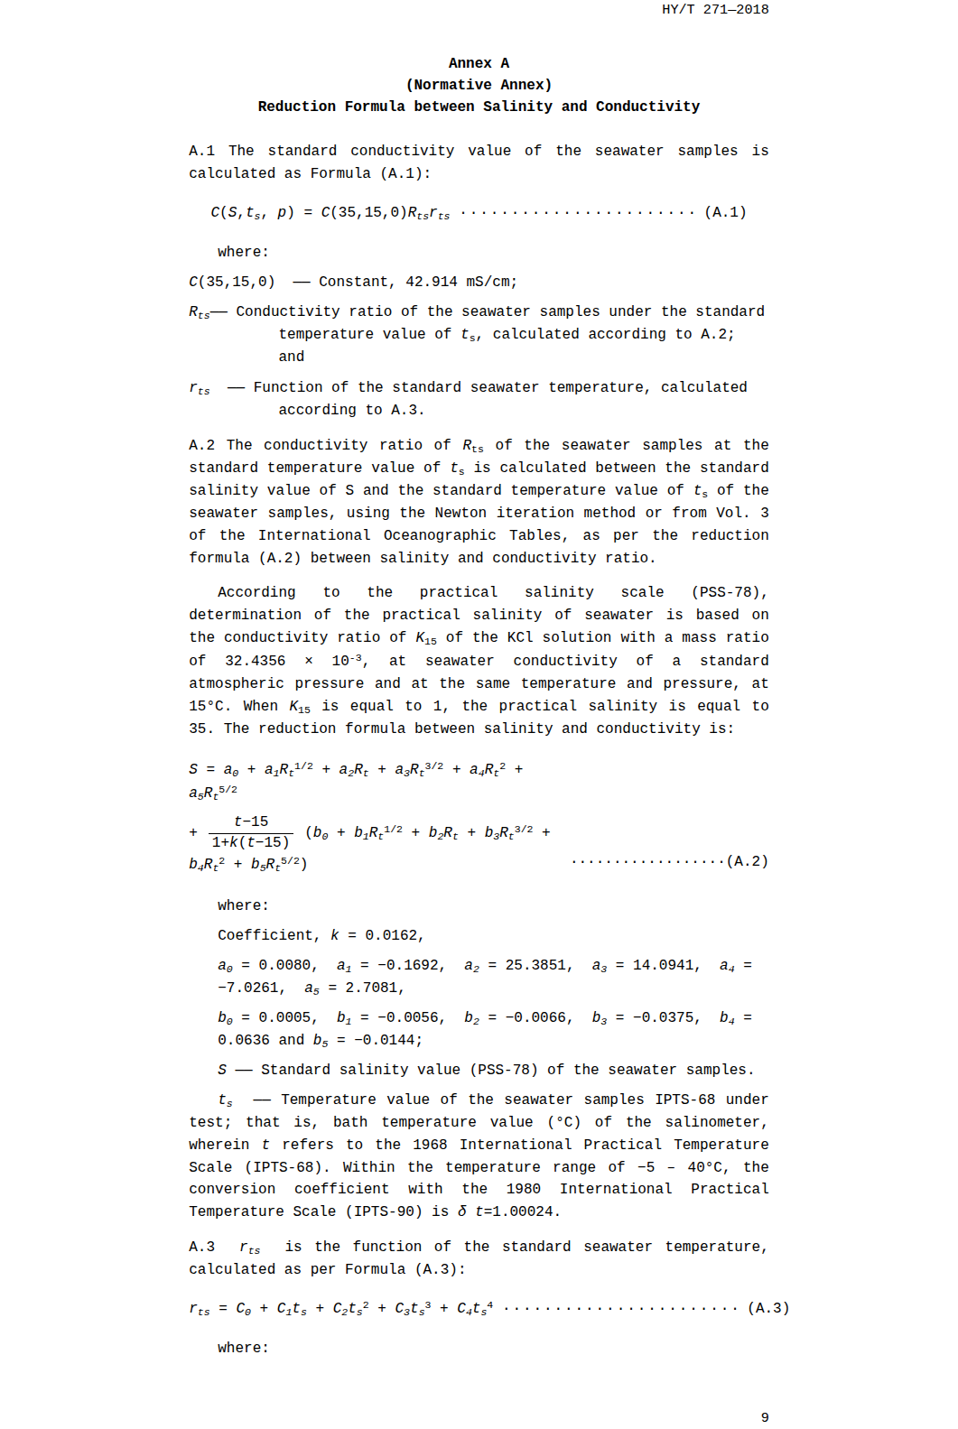HY/T 271—2018
Annex A
(Normative Annex)
Reduction Formula between Salinity and Conductivity
A.1 The standard conductivity value of the seawater samples is calculated as Formula (A.1):
C(S,ts, p) = C(35,15,0)Rtsrts ·······················(A.1)
where:
C(35,15,0) —— Constant, 42.914 mS/cm;
Rts—— Conductivity ratio of the seawater samples under the standard temperature value of ts, calculated according to A.2; and
rts —— Function of the standard seawater temperature, calculated according to A.3.
A.2 The conductivity ratio of Rts of the seawater samples at the standard temperature value of ts is calculated between the standard salinity value of S and the standard temperature value of ts of the seawater samples, using the Newton iteration method or from Vol. 3 of the International Oceanographic Tables, as per the reduction formula (A.2) between salinity and conductivity ratio.
According to the practical salinity scale (PSS-78), determination of the practical salinity of seawater is based on the conductivity ratio of K15 of the KCl solution with a mass ratio of 32.4356 × 10-3, at seawater conductivity of a standard atmospheric pressure and at the same temperature and pressure, at 15°C. When K15 is equal to 1, the practical salinity is equal to 35. The reduction formula between salinity and conductivity is:
S = a0 + a1Rt1/2 + a2Rt + a3Rt3/2 + a4Rt2 + a5Rt5/2
+ t−15 1+k(t−15) (b0 + b1Rt1/2 + b2Rt + b3Rt3/2 + b4Rt2 + b5Rt5/2)
··················(A.2)
where:
Coefficient, k = 0.0162,
a0 = 0.0080, a1 = −0.1692, a2 = 25.3851, a3 = 14.0941, a4 = −7.0261, a5 = 2.7081,
b0 = 0.0005, b1 = −0.0056, b2 = −0.0066, b3 = −0.0375, b4 = 0.0636 and b5 = −0.0144;
S —— Standard salinity value (PSS-78) of the seawater samples.
ts —— Temperature value of the seawater samples IPTS-68 under test; that is, bath temperature value (°C) of the salinometer, wherein t refers to the 1968 International Practical Temperature Scale (IPTS-68). Within the temperature range of −5 – 40°C, the conversion coefficient with the 1980 International Practical Temperature Scale (IPTS-90) is δ t=1.00024.
A.3 rts is the function of the standard seawater temperature, calculated as per Formula (A.3):
rts = C0 + C1ts + C2ts2 + C3ts3 + C4ts4 ·······················(A.3)
where:
9